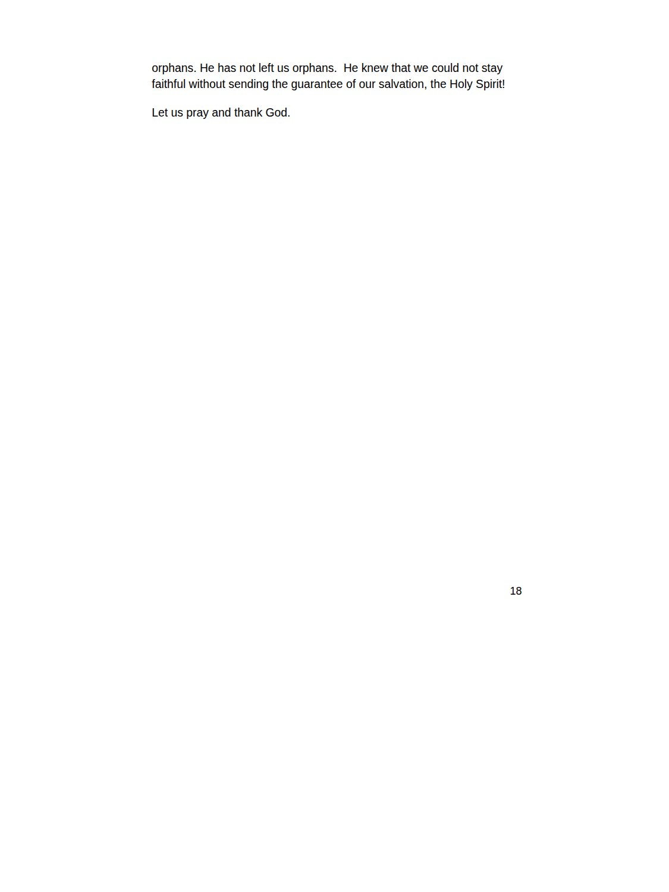orphans. He has not left us orphans. He knew that we could not stay faithful without sending the guarantee of our salvation, the Holy Spirit!
Let us pray and thank God.
18